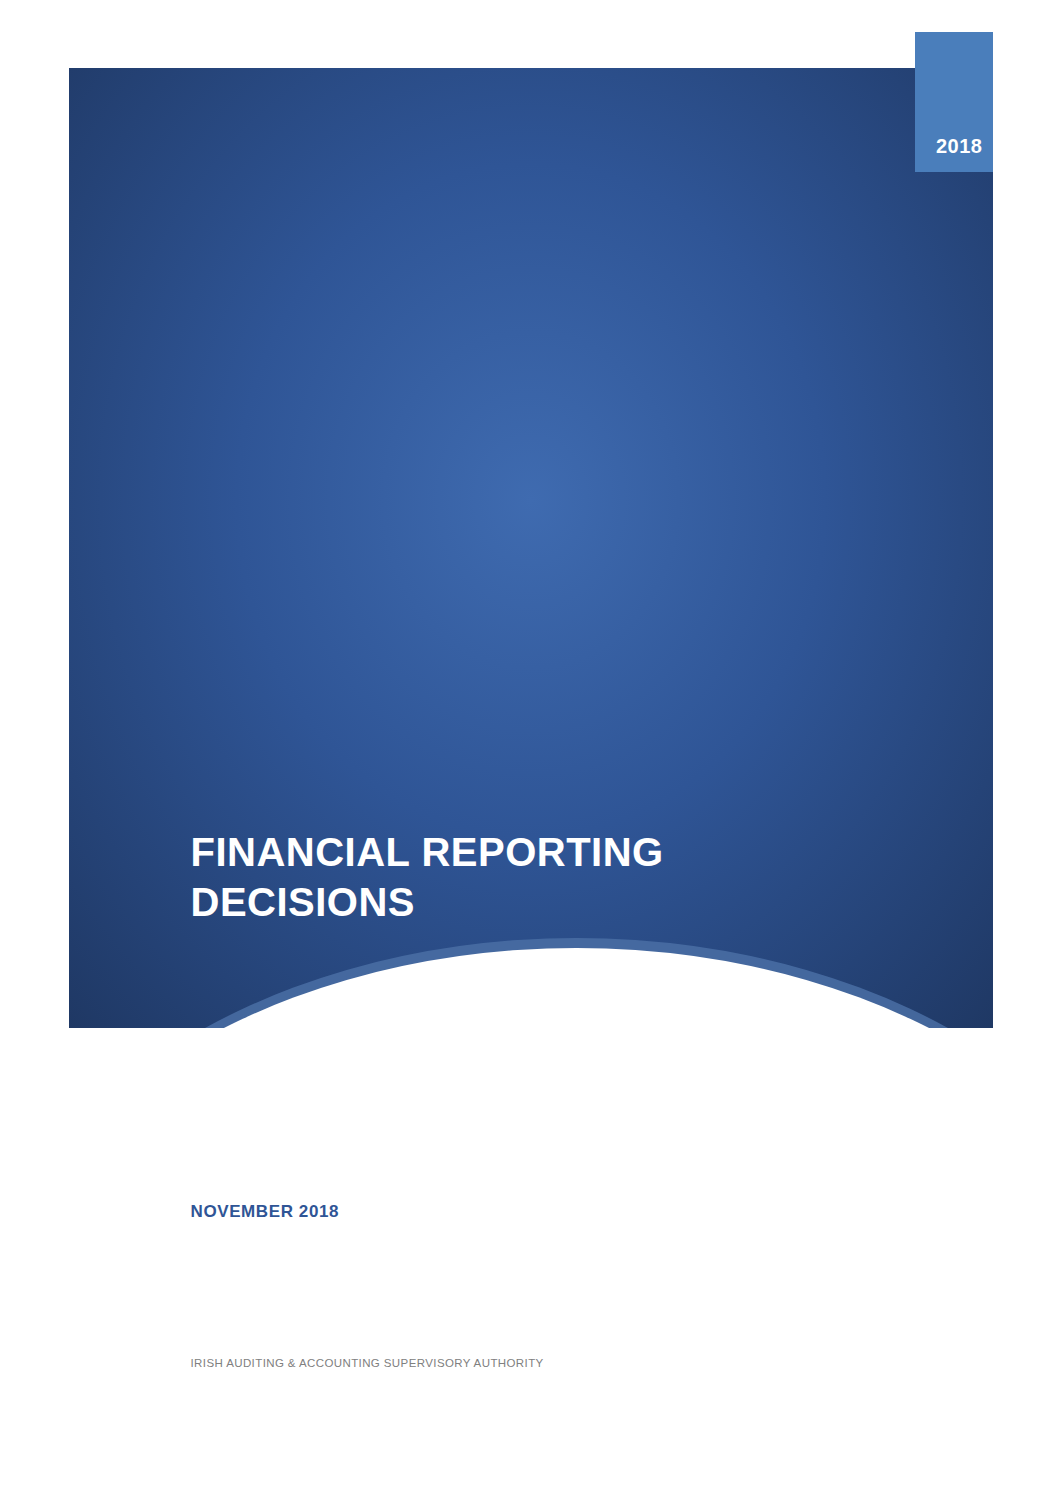2018
FINANCIAL REPORTING
DECISIONS
NOVEMBER 2018
IRISH AUDITING & ACCOUNTING SUPERVISORY AUTHORITY